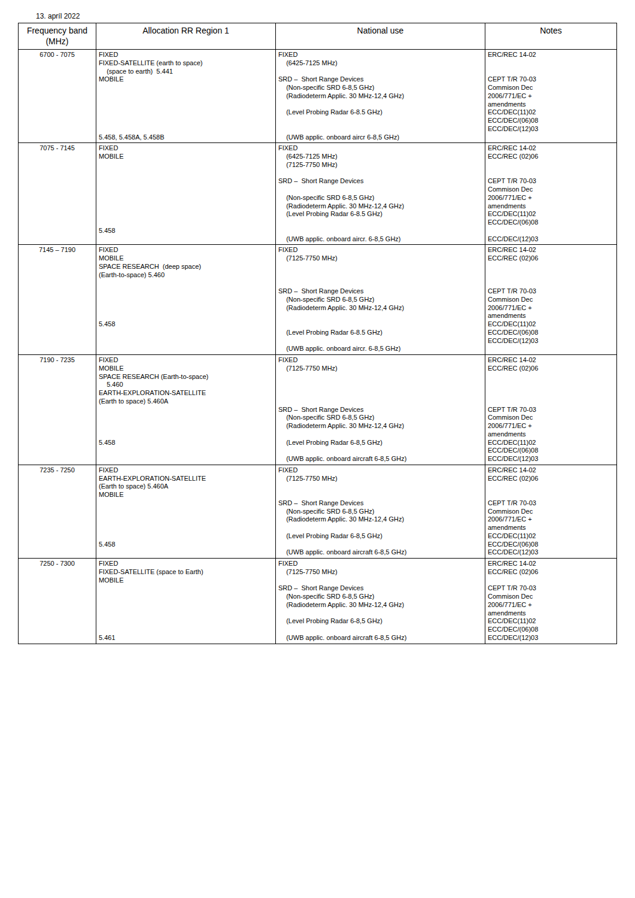13. apríl 2022
| Frequency band (MHz) | Allocation RR Region 1 | National use | Notes |
| --- | --- | --- | --- |
| 6700 - 7075 | FIXED FIXED-SATELLITE (earth to space) (space to earth) 5.441 MOBILE 5.458, 5.458A, 5.458B | FIXED (6425-7125 MHz) SRD – Short Range Devices (Non-specific SRD 6-8,5 GHz) (Radiodeterm Applic. 30 MHz-12,4 GHz) (Level Probing Radar 6-8.5 GHz) (UWB applic. onboard aircr 6-8,5 GHz) | ERC/REC 14-02 CEPT T/R 70-03 Commison Dec 2006/771/EC + amendments ECC/DEC(11)02 ECC/DEC/(06)08 ECC/DEC/(12)03 |
| 7075 - 7145 | FIXED MOBILE 5.458 | FIXED (6425-7125 MHz) (7125-7750 MHz) SRD – Short Range Devices (Non-specific SRD 6-8,5 GHz) (Radiodeterm Applic. 30 MHz-12,4 GHz) (Level Probing Radar 6-8.5 GHz) (UWB applic. onboard aircr. 6-8,5 GHz) | ERC/REC 14-02 ECC/REC (02)06 CEPT T/R 70-03 Commison Dec 2006/771/EC + amendments ECC/DEC(11)02 ECC/DEC/(06)08 ECC/DEC/(12)03 |
| 7145 – 7190 | FIXED MOBILE SPACE RESEARCH (deep space) (Earth-to-space) 5.460 5.458 | FIXED (7125-7750 MHz) SRD – Short Range Devices (Non-specific SRD 6-8,5 GHz) (Radiodeterm Applic. 30 MHz-12,4 GHz) (Level Probing Radar 6-8.5 GHz) (UWB applic. onboard aircr. 6-8,5 GHz) | ERC/REC 14-02 ECC/REC (02)06 CEPT T/R 70-03 Commison Dec 2006/771/EC + amendments ECC/DEC(11)02 ECC/DEC/(06)08 ECC/DEC/(12)03 |
| 7190 - 7235 | FIXED MOBILE SPACE RESEARCH (Earth-to-space) 5.460 EARTH-EXPLORATION-SATELLITE (Earth to space) 5.460A 5.458 | FIXED (7125-7750 MHz) SRD – Short Range Devices (Non-specific SRD 6-8,5 GHz) (Radiodeterm Applic. 30 MHz-12,4 GHz) (Level Probing Radar 6-8,5 GHz) (UWB applic. onboard aircraft 6-8,5 GHz) | ERC/REC 14-02 ECC/REC (02)06 CEPT T/R 70-03 Commison Dec 2006/771/EC + amendments ECC/DEC(11)02 ECC/DEC/(06)08 ECC/DEC/(12)03 |
| 7235 - 7250 | FIXED EARTH-EXPLORATION-SATELLITE (Earth to space) 5.460A MOBILE 5.458 | FIXED (7125-7750 MHz) SRD – Short Range Devices (Non-specific SRD 6-8,5 GHz) (Radiodeterm Applic. 30 MHz-12,4 GHz) (Level Probing Radar 6-8,5 GHz) (UWB applic. onboard aircraft 6-8,5 GHz) | ERC/REC 14-02 ECC/REC (02)06 CEPT T/R 70-03 Commison Dec 2006/771/EC + amendments ECC/DEC(11)02 ECC/DEC/(06)08 ECC/DEC/(12)03 |
| 7250 - 7300 | FIXED FIXED-SATELLITE (space to Earth) MOBILE 5.461 | FIXED (7125-7750 MHz) SRD – Short Range Devices (Non-specific SRD 6-8,5 GHz) (Radiodeterm Applic. 30 MHz-12,4 GHz) (Level Probing Radar 6-8,5 GHz) (UWB applic. onboard aircraft 6-8,5 GHz) | ERC/REC 14-02 ECC/REC (02)06 CEPT T/R 70-03 Commison Dec 2006/771/EC + amendments ECC/DEC(11)02 ECC/DEC/(06)08 ECC/DEC/(12)03 |